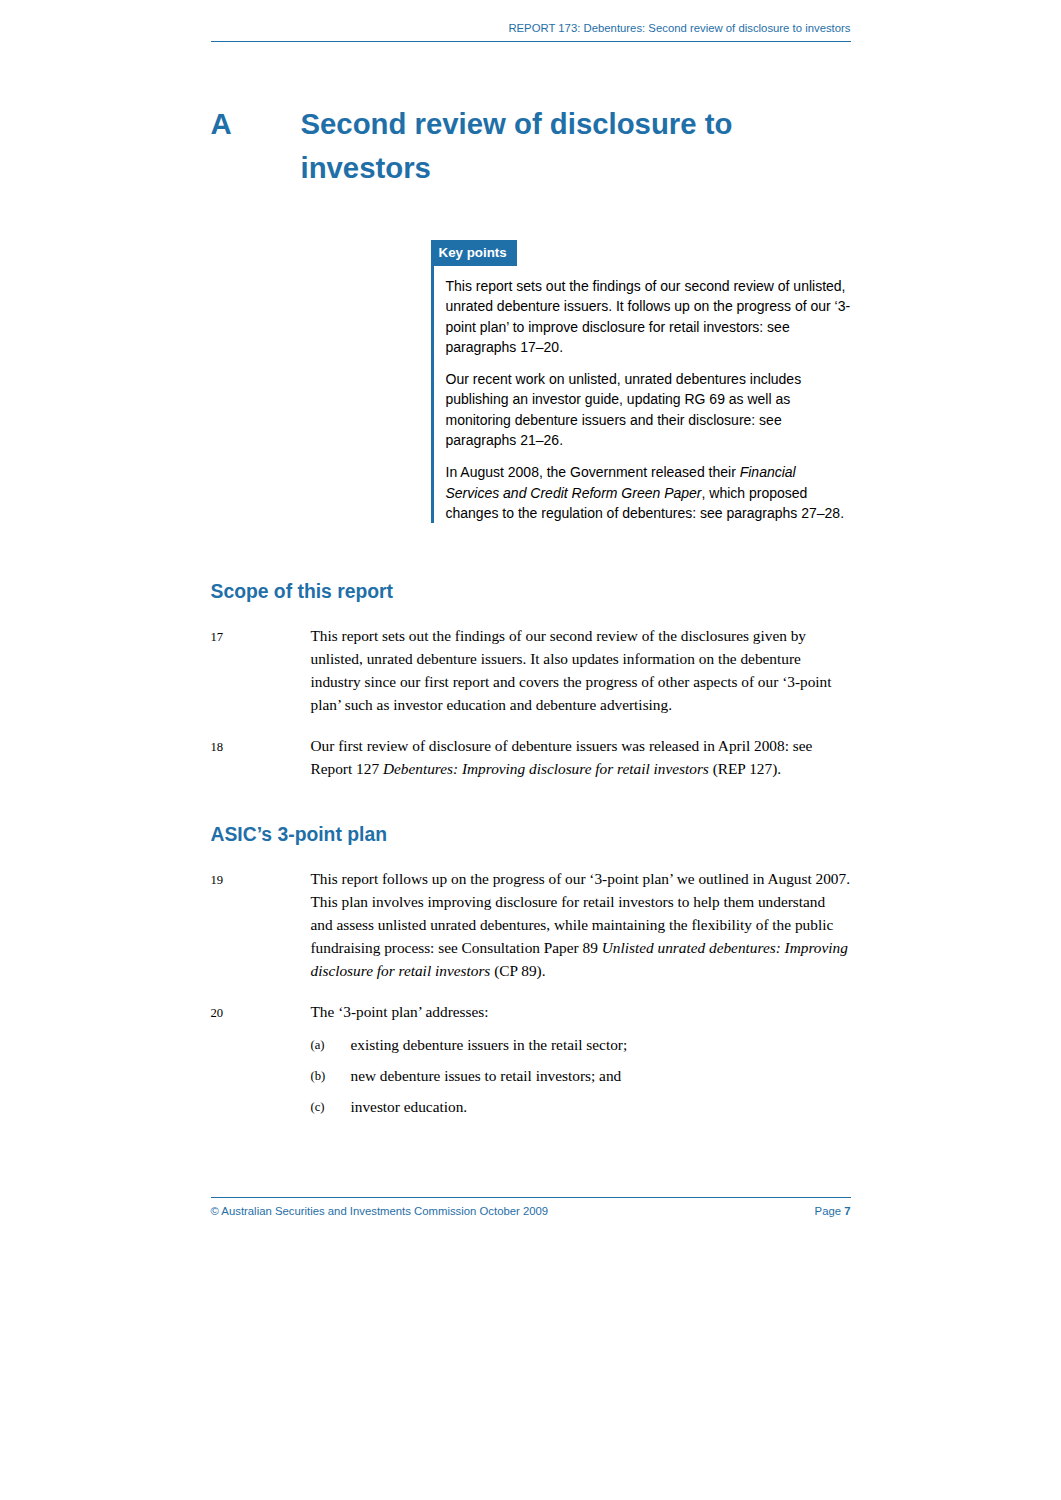REPORT 173: Debentures: Second review of disclosure to investors
A
Second review of disclosure to investors
Key points
This report sets out the findings of our second review of unlisted, unrated debenture issuers. It follows up on the progress of our ‘3-point plan’ to improve disclosure for retail investors: see paragraphs 17–20.
Our recent work on unlisted, unrated debentures includes publishing an investor guide, updating RG 69 as well as monitoring debenture issuers and their disclosure: see paragraphs 21–26.
In August 2008, the Government released their Financial Services and Credit Reform Green Paper, which proposed changes to the regulation of debentures: see paragraphs 27–28.
Scope of this report
17
This report sets out the findings of our second review of the disclosures given by unlisted, unrated debenture issuers. It also updates information on the debenture industry since our first report and covers the progress of other aspects of our ‘3-point plan’ such as investor education and debenture advertising.
18
Our first review of disclosure of debenture issuers was released in April 2008: see Report 127 Debentures: Improving disclosure for retail investors (REP 127).
ASIC’s 3-point plan
19
This report follows up on the progress of our ‘3-point plan’ we outlined in August 2007. This plan involves improving disclosure for retail investors to help them understand and assess unlisted unrated debentures, while maintaining the flexibility of the public fundraising process: see Consultation Paper 89 Unlisted unrated debentures: Improving disclosure for retail investors (CP 89).
20
The ‘3-point plan’ addresses:
(a) existing debenture issuers in the retail sector;
(b) new debenture issues to retail investors; and
(c) investor education.
© Australian Securities and Investments Commission October 2009
Page 7